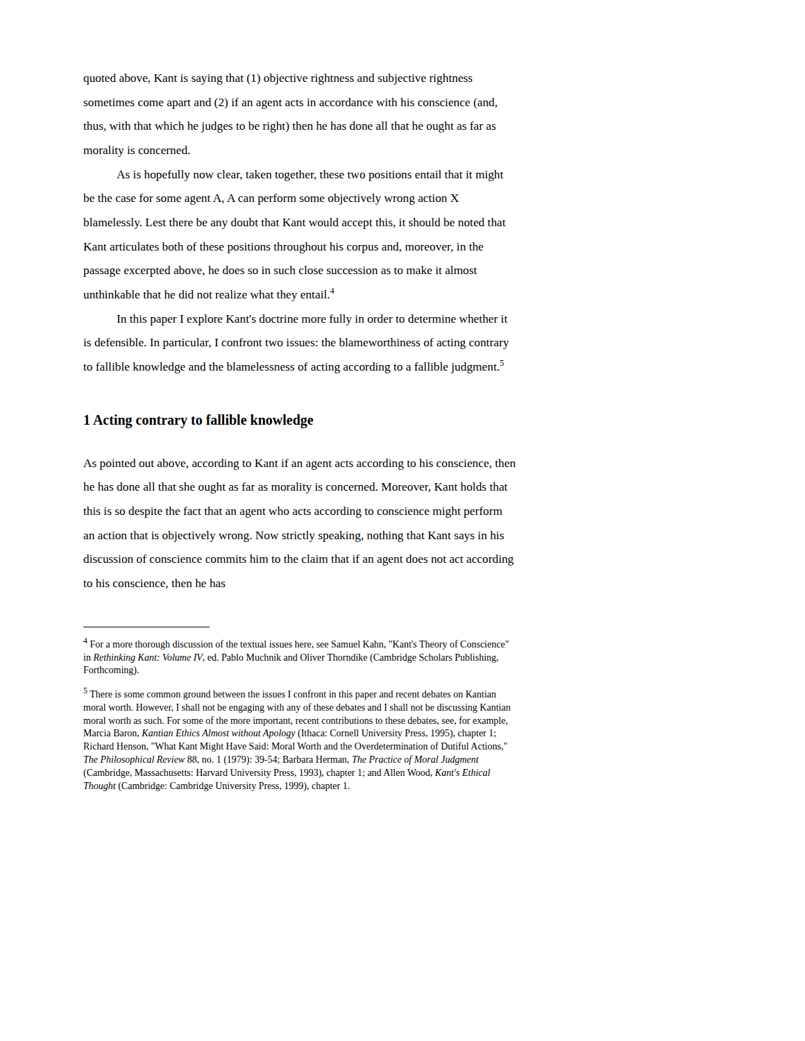quoted above, Kant is saying that (1) objective rightness and subjective rightness sometimes come apart and (2) if an agent acts in accordance with his conscience (and, thus, with that which he judges to be right) then he has done all that he ought as far as morality is concerned.
As is hopefully now clear, taken together, these two positions entail that it might be the case for some agent A, A can perform some objectively wrong action X blamelessly. Lest there be any doubt that Kant would accept this, it should be noted that Kant articulates both of these positions throughout his corpus and, moreover, in the passage excerpted above, he does so in such close succession as to make it almost unthinkable that he did not realize what they entail.4
In this paper I explore Kant's doctrine more fully in order to determine whether it is defensible. In particular, I confront two issues: the blameworthiness of acting contrary to fallible knowledge and the blamelessness of acting according to a fallible judgment.5
1 Acting contrary to fallible knowledge
As pointed out above, according to Kant if an agent acts according to his conscience, then he has done all that she ought as far as morality is concerned. Moreover, Kant holds that this is so despite the fact that an agent who acts according to conscience might perform an action that is objectively wrong. Now strictly speaking, nothing that Kant says in his discussion of conscience commits him to the claim that if an agent does not act according to his conscience, then he has
4 For a more thorough discussion of the textual issues here, see Samuel Kahn, "Kant's Theory of Conscience" in Rethinking Kant: Volume IV, ed. Pablo Muchnik and Oliver Thorndike (Cambridge Scholars Publishing, Forthcoming).
5 There is some common ground between the issues I confront in this paper and recent debates on Kantian moral worth. However, I shall not be engaging with any of these debates and I shall not be discussing Kantian moral worth as such. For some of the more important, recent contributions to these debates, see, for example, Marcia Baron, Kantian Ethics Almost without Apology (Ithaca: Cornell University Press, 1995), chapter 1; Richard Henson, "What Kant Might Have Said: Moral Worth and the Overdetermination of Dutiful Actions," The Philosophical Review 88, no. 1 (1979): 39-54; Barbara Herman, The Practice of Moral Judgment (Cambridge, Massachusetts: Harvard University Press, 1993), chapter 1; and Allen Wood, Kant's Ethical Thought (Cambridge: Cambridge University Press, 1999), chapter 1.